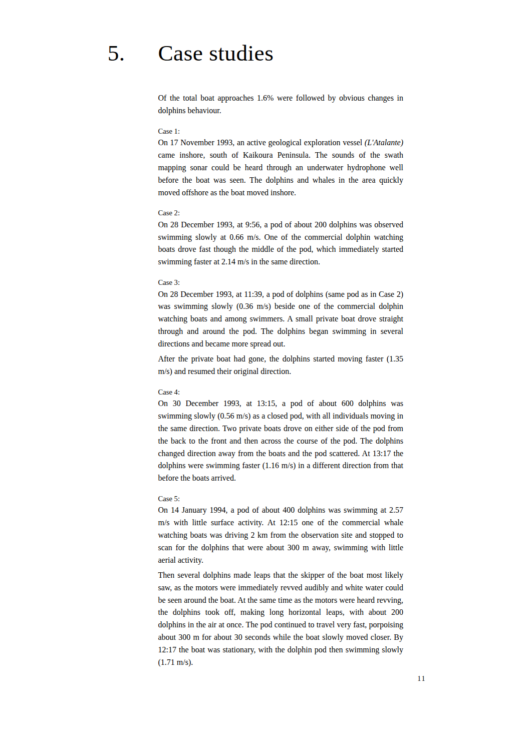5. Case studies
Of the total boat approaches 1.6% were followed by obvious changes in dolphins behaviour.
Case 1:
On 17 November 1993, an active geological exploration vessel (L'Atalante) came inshore, south of Kaikoura Peninsula. The sounds of the swath mapping sonar could be heard through an underwater hydrophone well before the boat was seen. The dolphins and whales in the area quickly moved offshore as the boat moved inshore.
Case 2:
On 28 December 1993, at 9:56, a pod of about 200 dolphins was observed swimming slowly at 0.66 m/s. One of the commercial dolphin watching boats drove fast though the middle of the pod, which immediately started swimming faster at 2.14 m/s in the same direction.
Case 3:
On 28 December 1993, at 11:39, a pod of dolphins (same pod as in Case 2) was swimming slowly (0.36 m/s) beside one of the commercial dolphin watching boats and among swimmers. A small private boat drove straight through and around the pod. The dolphins began swimming in several directions and became more spread out.
After the private boat had gone, the dolphins started moving faster (1.35 m/s) and resumed their original direction.
Case 4:
On 30 December 1993, at 13:15, a pod of about 600 dolphins was swimming slowly (0.56 m/s) as a closed pod, with all individuals moving in the same direction. Two private boats drove on either side of the pod from the back to the front and then across the course of the pod. The dolphins changed direction away from the boats and the pod scattered. At 13:17 the dolphins were swimming faster (1.16 m/s) in a different direction from that before the boats arrived.
Case 5:
On 14 January 1994, a pod of about 400 dolphins was swimming at 2.57 m/s with little surface activity. At 12:15 one of the commercial whale watching boats was driving 2 km from the observation site and stopped to scan for the dolphins that were about 300 m away, swimming with little aerial activity.
Then several dolphins made leaps that the skipper of the boat most likely saw, as the motors were immediately revved audibly and white water could be seen around the boat. At the same time as the motors were heard revving, the dolphins took off, making long horizontal leaps, with about 200 dolphins in the air at once. The pod continued to travel very fast, porpoising about 300 m for about 30 seconds while the boat slowly moved closer. By 12:17 the boat was stationary, with the dolphin pod then swimming slowly (1.71 m/s).
11